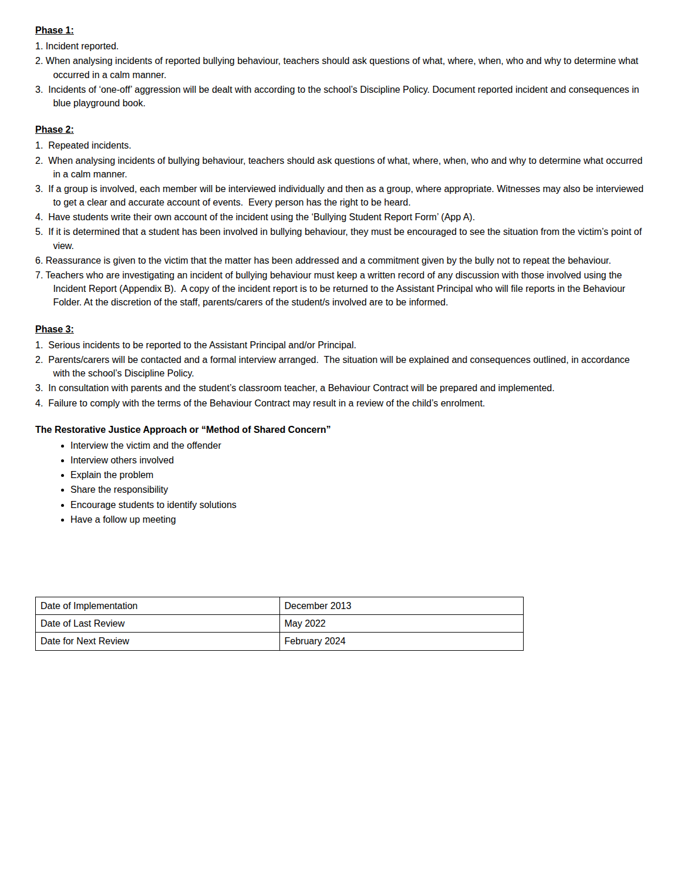Phase 1:
1. Incident reported.
2. When analysing incidents of reported bullying behaviour, teachers should ask questions of what, where, when, who and why to determine what occurred in a calm manner.
3. Incidents of ‘one-off’ aggression will be dealt with according to the school’s Discipline Policy. Document reported incident and consequences in blue playground book.
Phase 2:
1. Repeated incidents.
2. When analysing incidents of bullying behaviour, teachers should ask questions of what, where, when, who and why to determine what occurred in a calm manner.
3. If a group is involved, each member will be interviewed individually and then as a group, where appropriate. Witnesses may also be interviewed to get a clear and accurate account of events. Every person has the right to be heard.
4. Have students write their own account of the incident using the ‘Bullying Student Report Form’ (App A).
5. If it is determined that a student has been involved in bullying behaviour, they must be encouraged to see the situation from the victim’s point of view.
6. Reassurance is given to the victim that the matter has been addressed and a commitment given by the bully not to repeat the behaviour.
7. Teachers who are investigating an incident of bullying behaviour must keep a written record of any discussion with those involved using the Incident Report (Appendix B). A copy of the incident report is to be returned to the Assistant Principal who will file reports in the Behaviour Folder. At the discretion of the staff, parents/carers of the student/s involved are to be informed.
Phase 3:
1. Serious incidents to be reported to the Assistant Principal and/or Principal.
2. Parents/carers will be contacted and a formal interview arranged. The situation will be explained and consequences outlined, in accordance with the school’s Discipline Policy.
3. In consultation with parents and the student’s classroom teacher, a Behaviour Contract will be prepared and implemented.
4. Failure to comply with the terms of the Behaviour Contract may result in a review of the child’s enrolment.
The Restorative Justice Approach or “Method of Shared Concern”
Interview the victim and the offender
Interview others involved
Explain the problem
Share the responsibility
Encourage students to identify solutions
Have a follow up meeting
| Date of Implementation | December 2013 |
| Date of Last Review | May 2022 |
| Date for Next Review | February 2024 |